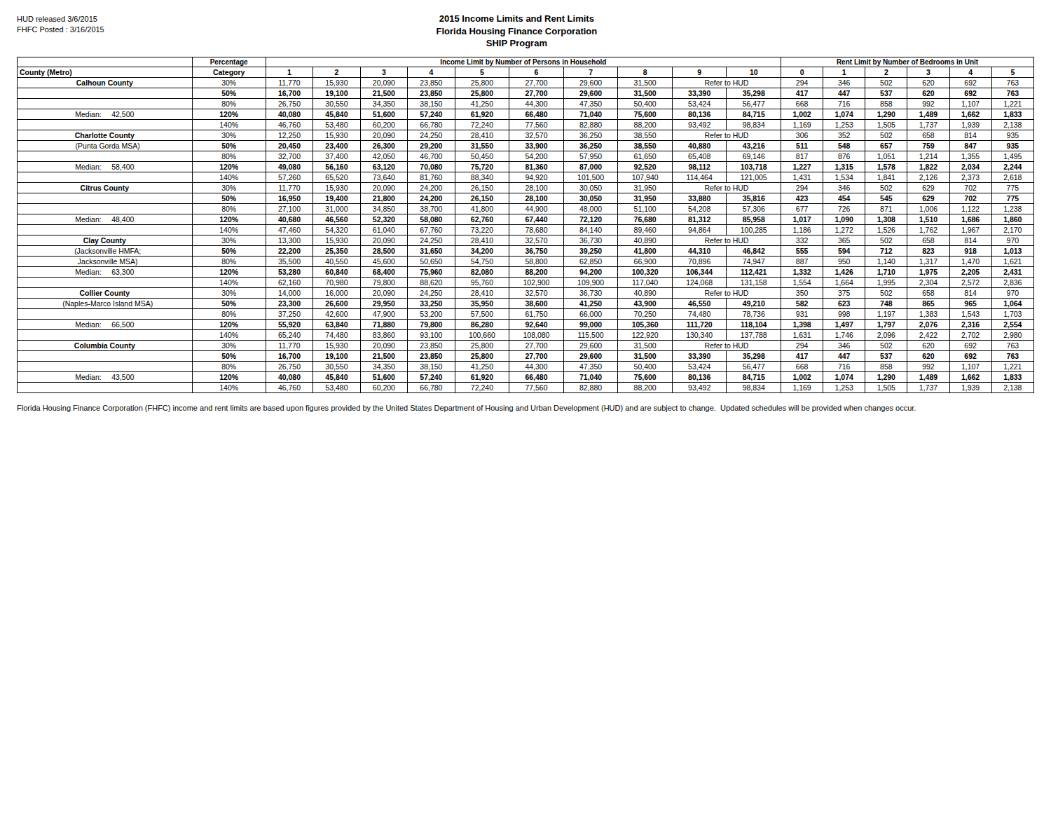HUD released 3/6/2015
FHFC Posted : 3/16/2015
2015 Income Limits and Rent Limits
Florida Housing Finance Corporation
SHIP Program
| | Percentage | Income Limit by Number of Persons in Household | Rent Limit by Number of Bedrooms in Unit |
| --- | --- | --- | --- |
| County (Metro) | Category | 1 | 2 | 3 | 4 | 5 | 6 | 7 | 8 | 9 | 10 | 0 | 1 | 2 | 3 | 4 | 5 |
| Calhoun County | 30% | 11,770 | 15,930 | 20,090 | 23,850 | 25,800 | 27,700 | 29,600 | 31,500 | Refer to HUD | 294 | 346 | 502 | 620 | 692 | 763 |
| | 50% | 16,700 | 19,100 | 21,500 | 23,850 | 25,800 | 27,700 | 29,600 | 31,500 | 33,390 | 35,298 | 417 | 447 | 537 | 620 | 692 | 763 |
| | 80% | 26,750 | 30,550 | 34,350 | 38,150 | 41,250 | 44,300 | 47,350 | 50,400 | 53,424 | 56,477 | 668 | 716 | 858 | 992 | 1,107 | 1,221 |
| Median: 42,500 | 120% | 40,080 | 45,840 | 51,600 | 57,240 | 61,920 | 66,480 | 71,040 | 75,600 | 80,136 | 84,715 | 1,002 | 1,074 | 1,290 | 1,489 | 1,662 | 1,833 |
| | 140% | 46,760 | 53,480 | 60,200 | 66,780 | 72,240 | 77,560 | 82,880 | 88,200 | 93,492 | 98,834 | 1,169 | 1,253 | 1,505 | 1,737 | 1,939 | 2,138 |
| Charlotte County | 30% | 12,250 | 15,930 | 20,090 | 24,250 | 28,410 | 32,570 | 36,250 | 38,550 | Refer to HUD | 306 | 352 | 502 | 658 | 814 | 935 |
| (Punta Gorda MSA) | 50% | 20,450 | 23,400 | 26,300 | 29,200 | 31,550 | 33,900 | 36,250 | 38,550 | 40,880 | 43,216 | 511 | 548 | 657 | 759 | 847 | 935 |
| | 80% | 32,700 | 37,400 | 42,050 | 46,700 | 50,450 | 54,200 | 57,950 | 61,650 | 65,408 | 69,146 | 817 | 876 | 1,051 | 1,214 | 1,355 | 1,495 |
| Median: 58,400 | 120% | 49,080 | 56,160 | 63,120 | 70,080 | 75,720 | 81,360 | 87,000 | 92,520 | 98,112 | 103,718 | 1,227 | 1,315 | 1,578 | 1,822 | 2,034 | 2,244 |
| | 140% | 57,260 | 65,520 | 73,640 | 81,760 | 88,340 | 94,920 | 101,500 | 107,940 | 114,464 | 121,005 | 1,431 | 1,534 | 1,841 | 2,126 | 2,373 | 2,618 |
| Citrus County | 30% | 11,770 | 15,930 | 20,090 | 24,200 | 26,150 | 28,100 | 30,050 | 31,950 | Refer to HUD | 294 | 346 | 502 | 629 | 702 | 775 |
| | 50% | 16,950 | 19,400 | 21,800 | 24,200 | 26,150 | 28,100 | 30,050 | 31,950 | 33,880 | 35,816 | 423 | 454 | 545 | 629 | 702 | 775 |
| | 80% | 27,100 | 31,000 | 34,850 | 38,700 | 41,800 | 44,900 | 48,000 | 51,100 | 54,208 | 57,306 | 677 | 726 | 871 | 1,006 | 1,122 | 1,238 |
| Median: 48,400 | 120% | 40,680 | 46,560 | 52,320 | 58,080 | 62,760 | 67,440 | 72,120 | 76,680 | 81,312 | 85,958 | 1,017 | 1,090 | 1,308 | 1,510 | 1,686 | 1,860 |
| | 140% | 47,460 | 54,320 | 61,040 | 67,760 | 73,220 | 78,680 | 84,140 | 89,460 | 94,864 | 100,285 | 1,186 | 1,272 | 1,526 | 1,762 | 1,967 | 2,170 |
| Clay County | 30% | 13,300 | 15,930 | 20,090 | 24,250 | 28,410 | 32,570 | 36,730 | 40,890 | Refer to HUD | 332 | 365 | 502 | 658 | 814 | 970 |
| (Jacksonville HMFA; | 50% | 22,200 | 25,350 | 28,500 | 31,650 | 34,200 | 36,750 | 39,250 | 41,800 | 44,310 | 46,842 | 555 | 594 | 712 | 823 | 918 | 1,013 |
| Jacksonville MSA) | 80% | 35,500 | 40,550 | 45,600 | 50,650 | 54,750 | 58,800 | 62,850 | 66,900 | 70,896 | 74,947 | 887 | 950 | 1,140 | 1,317 | 1,470 | 1,621 |
| Median: 63,300 | 120% | 53,280 | 60,840 | 68,400 | 75,960 | 82,080 | 88,200 | 94,200 | 100,320 | 106,344 | 112,421 | 1,332 | 1,426 | 1,710 | 1,975 | 2,205 | 2,431 |
| | 140% | 62,160 | 70,980 | 79,800 | 88,620 | 95,760 | 102,900 | 109,900 | 117,040 | 124,068 | 131,158 | 1,554 | 1,664 | 1,995 | 2,304 | 2,572 | 2,836 |
| Collier County | 30% | 14,000 | 16,000 | 20,090 | 24,250 | 28,410 | 32,570 | 36,730 | 40,890 | Refer to HUD | 350 | 375 | 502 | 658 | 814 | 970 |
| (Naples-Marco Island MSA) | 50% | 23,300 | 26,600 | 29,950 | 33,250 | 35,950 | 38,600 | 41,250 | 43,900 | 46,550 | 49,210 | 582 | 623 | 748 | 865 | 965 | 1,064 |
| | 80% | 37,250 | 42,600 | 47,900 | 53,200 | 57,500 | 61,750 | 66,000 | 70,250 | 74,480 | 78,736 | 931 | 998 | 1,197 | 1,383 | 1,543 | 1,703 |
| Median: 66,500 | 120% | 55,920 | 63,840 | 71,880 | 79,800 | 86,280 | 92,640 | 99,000 | 105,360 | 111,720 | 118,104 | 1,398 | 1,497 | 1,797 | 2,076 | 2,316 | 2,554 |
| | 140% | 65,240 | 74,480 | 83,860 | 93,100 | 100,660 | 108,080 | 115,500 | 122,920 | 130,340 | 137,788 | 1,631 | 1,746 | 2,096 | 2,422 | 2,702 | 2,980 |
| Columbia County | 30% | 11,770 | 15,930 | 20,090 | 23,850 | 25,800 | 27,700 | 29,600 | 31,500 | Refer to HUD | 294 | 346 | 502 | 620 | 692 | 763 |
| | 50% | 16,700 | 19,100 | 21,500 | 23,850 | 25,800 | 27,700 | 29,600 | 31,500 | 33,390 | 35,298 | 417 | 447 | 537 | 620 | 692 | 763 |
| | 80% | 26,750 | 30,550 | 34,350 | 38,150 | 41,250 | 44,300 | 47,350 | 50,400 | 53,424 | 56,477 | 668 | 716 | 858 | 992 | 1,107 | 1,221 |
| Median: 43,500 | 120% | 40,080 | 45,840 | 51,600 | 57,240 | 61,920 | 66,480 | 71,040 | 75,600 | 80,136 | 84,715 | 1,002 | 1,074 | 1,290 | 1,489 | 1,662 | 1,833 |
| | 140% | 46,760 | 53,480 | 60,200 | 66,780 | 72,240 | 77,560 | 82,880 | 88,200 | 93,492 | 98,834 | 1,169 | 1,253 | 1,505 | 1,737 | 1,939 | 2,138 |
Florida Housing Finance Corporation (FHFC) income and rent limits are based upon figures provided by the United States Department of Housing and Urban Development (HUD) and are subject to change. Updated schedules will be provided when changes occur.